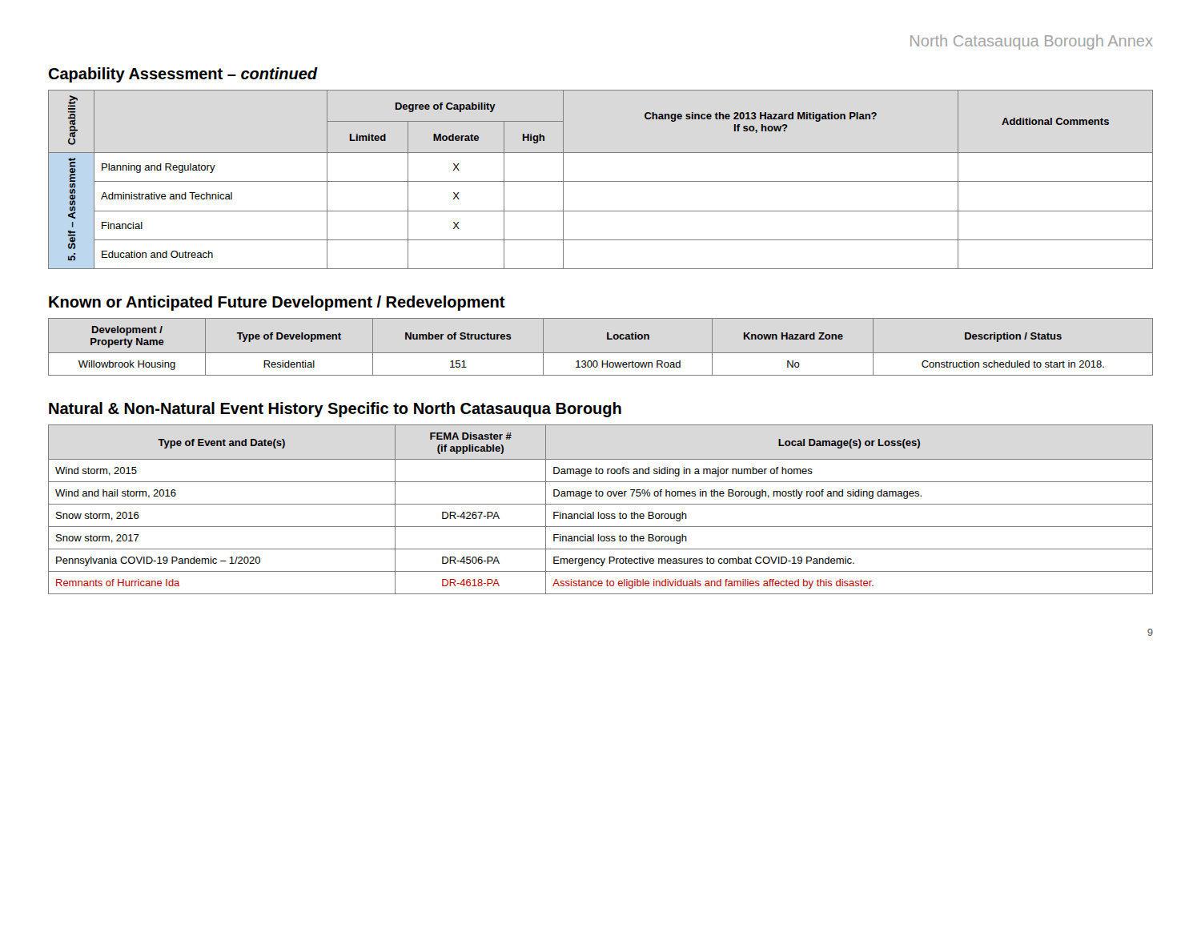North Catasauqua Borough Annex
Capability Assessment – continued
| Capability | | Degree of Capability | Change since the 2013 Hazard Mitigation Plan? If so, how? | Additional Comments |
| --- | --- | --- | --- | --- |
| Limited | Moderate | High |
| 5. Self – Assessment | Planning and Regulatory | | X | | | |
| Administrative and Technical | | X | | | |
| Financial | | X | | | |
| Education and Outreach | | | | | |
Known or Anticipated Future Development / Redevelopment
| Development / Property Name | Type of Development | Number of Structures | Location | Known Hazard Zone | Description / Status |
| --- | --- | --- | --- | --- | --- |
| Willowbrook Housing | Residential | 151 | 1300 Howertown Road | No | Construction scheduled to start in 2018. |
Natural & Non-Natural Event History Specific to North Catasauqua Borough
| Type of Event and Date(s) | FEMA Disaster # (if applicable) | Local Damage(s) or Loss(es) |
| --- | --- | --- |
| Wind storm, 2015 | | Damage to roofs and siding in a major number of homes |
| Wind and hail storm, 2016 | | Damage to over 75% of homes in the Borough, mostly roof and siding damages. |
| Snow storm, 2016 | DR-4267-PA | Financial loss to the Borough |
| Snow storm, 2017 | | Financial loss to the Borough |
| Pennsylvania COVID-19 Pandemic – 1/2020 | DR-4506-PA | Emergency Protective measures to combat COVID-19 Pandemic. |
| Remnants of Hurricane Ida | DR-4618-PA | Assistance to eligible individuals and families affected by this disaster. |
9